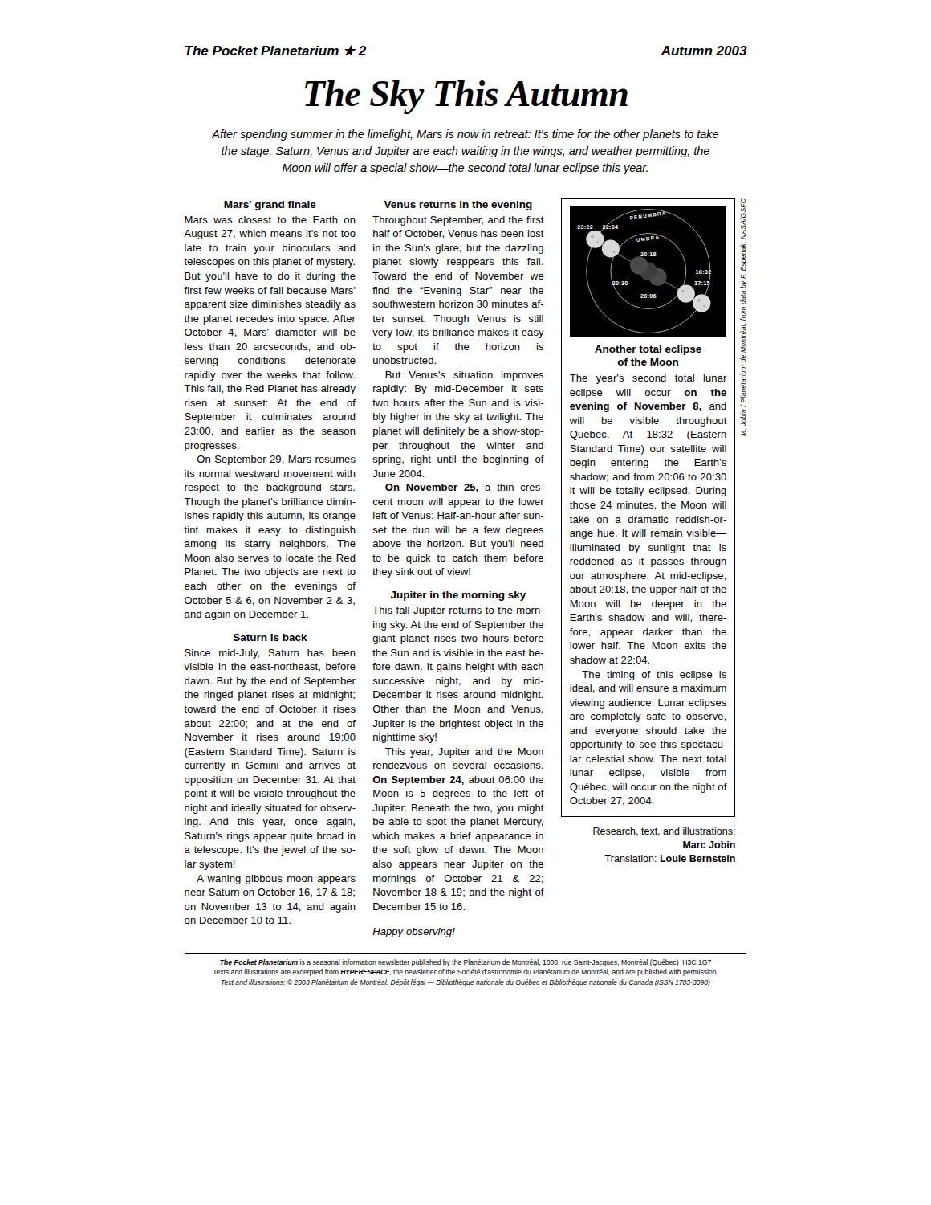The Pocket Planetarium ★ 2
Autumn 2003
The Sky This Autumn
After spending summer in the limelight, Mars is now in retreat: It's time for the other planets to take the stage. Saturn, Venus and Jupiter are each waiting in the wings, and weather permitting, the Moon will offer a special show—the second total lunar eclipse this year.
Mars' grand finale
Mars was closest to the Earth on August 27, which means it's not too late to train your binoculars and telescopes on this planet of mystery. But you'll have to do it during the first few weeks of fall because Mars' apparent size diminishes steadily as the planet recedes into space. After October 4, Mars' diameter will be less than 20 arcseconds, and observing conditions deteriorate rapidly over the weeks that follow. This fall, the Red Planet has already risen at sunset: At the end of September it culminates around 23:00, and earlier as the season progresses.
On September 29, Mars resumes its normal westward movement with respect to the background stars. Though the planet's brilliance diminishes rapidly this autumn, its orange tint makes it easy to distinguish among its starry neighbors. The Moon also serves to locate the Red Planet: The two objects are next to each other on the evenings of October 5 & 6, on November 2 & 3, and again on December 1.
Saturn is back
Since mid-July, Saturn has been visible in the east-northeast, before dawn. But by the end of September the ringed planet rises at midnight; toward the end of October it rises about 22:00; and at the end of November it rises around 19:00 (Eastern Standard Time). Saturn is currently in Gemini and arrives at opposition on December 31. At that point it will be visible throughout the night and ideally situated for observing. And this year, once again, Saturn's rings appear quite broad in a telescope. It's the jewel of the solar system!
A waning gibbous moon appears near Saturn on October 16, 17 & 18; on November 13 to 14; and again on December 10 to 11.
Venus returns in the evening
Throughout September, and the first half of October, Venus has been lost in the Sun's glare, but the dazzling planet slowly reappears this fall. Toward the end of November we find the “Evening Star” near the southwestern horizon 30 minutes after sunset. Though Venus is still very low, its brilliance makes it easy to spot if the horizon is unobstructed.
But Venus's situation improves rapidly: By mid-December it sets two hours after the Sun and is visibly higher in the sky at twilight. The planet will definitely be a show-stopper throughout the winter and spring, right until the beginning of June 2004.
On November 25, a thin crescent moon will appear to the lower left of Venus: Half-an-hour after sunset the duo will be a few degrees above the horizon. But you'll need to be quick to catch them before they sink out of view!
Jupiter in the morning sky
This fall Jupiter returns to the morning sky. At the end of September the giant planet rises two hours before the Sun and is visible in the east before dawn. It gains height with each successive night, and by mid-December it rises around midnight. Other than the Moon and Venus, Jupiter is the brightest object in the nighttime sky!
This year, Jupiter and the Moon rendezvous on several occasions. On September 24, about 06:00 the Moon is 5 degrees to the left of Jupiter. Beneath the two, you might be able to spot the planet Mercury, which makes a brief appearance in the soft glow of dawn. The Moon also appears near Jupiter on the mornings of October 21 & 22; November 18 & 19; and the night of December 15 to 16.
Happy observing!
M. Jobin / Planétarium de Montréal, from data by F. Espenak, NASA/GSFC
PENUMBRA UMBRA 23:22 22:04 20:18 20:30 20:06 18:32 17:15
Another total eclipse
of the Moon
The year's second total lunar eclipse will occur on the evening of November 8, and will be visible throughout Québec. At 18:32 (Eastern Standard Time) our satellite will begin entering the Earth's shadow; and from 20:06 to 20:30 it will be totally eclipsed. During those 24 minutes, the Moon will take on a dramatic reddish-orange hue. It will remain visible—illuminated by sunlight that is reddened as it passes through our atmosphere. At mid-eclipse, about 20:18, the upper half of the Moon will be deeper in the Earth's shadow and will, therefore, appear darker than the lower half. The Moon exits the shadow at 22:04.
The timing of this eclipse is ideal, and will ensure a maximum viewing audience. Lunar eclipses are completely safe to observe, and everyone should take the opportunity to see this spectacular celestial show. The next total lunar eclipse, visible from Québec, will occur on the night of October 27, 2004.
Research, text, and illustrations:
Marc Jobin
Translation: Louie Bernstein
The Pocket Planetarium is a seasonal information newsletter published by the Planétarium de Montréal, 1000, rue Saint-Jacques, Montréal (Québec) H3C 1G7
Texts and illustrations are excerpted from HYPERESPACE, the newsletter of the Société d'astronomie du Planétarium de Montréal, and are published with permission.
Text and illustrations: © 2003 Planétarium de Montréal. Dépôt légal — Bibliothèque nationale du Québec et Bibliothèque nationale du Canada (ISSN 1703-3098)